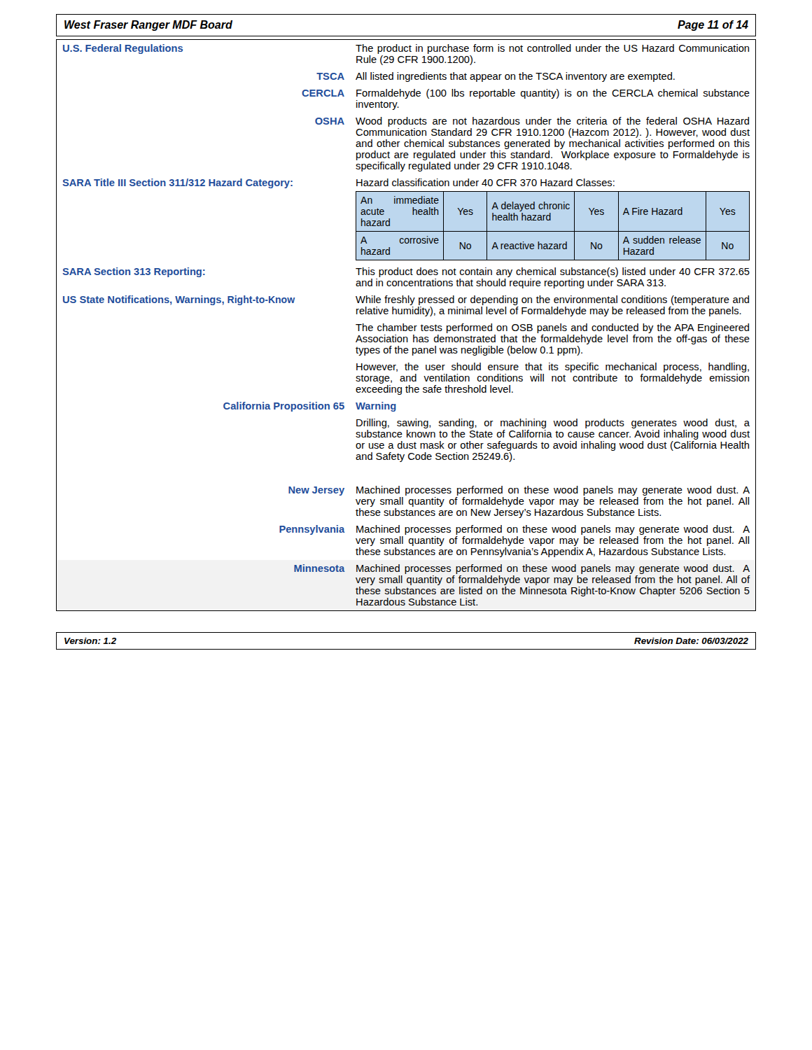West Fraser Ranger MDF Board Page 11 of 14
| U.S. Federal Regulations | The product in purchase form is not controlled under the US Hazard Communication Rule (29 CFR 1900.1200). |
| TSCA | All listed ingredients that appear on the TSCA inventory are exempted. |
| CERCLA | Formaldehyde (100 lbs reportable quantity) is on the CERCLA chemical substance inventory. |
| OSHA | Wood products are not hazardous under the criteria of the federal OSHA Hazard Communication Standard 29 CFR 1910.1200 (Hazcom 2012). ). However, wood dust and other chemical substances generated by mechanical activities performed on this product are regulated under this standard. Workplace exposure to Formaldehyde is specifically regulated under 29 CFR 1910.1048. |
| SARA Title III Section 311/312 Hazard Category: | Hazard classification under 40 CFR 370 Hazard Classes: / An immediate acute health hazard / Yes / A delayed chronic health hazard / Yes / A Fire Hazard / Yes / / A corrosive hazard / No / A reactive hazard / No / A sudden release Hazard / No / |
| SARA Section 313 Reporting: | This product does not contain any chemical substance(s) listed under 40 CFR 372.65 and in concentrations that should require reporting under SARA 313. |
| US State Notifications, Warnings, Right-to-Know | While freshly pressed or depending on the environmental conditions (temperature and relative humidity), a minimal level of Formaldehyde may be released from the panels. The chamber tests performed on OSB panels and conducted by the APA Engineered Association has demonstrated that the formaldehyde level from the off-gas of these types of the panel was negligible (below 0.1 ppm). However, the user should ensure that its specific mechanical process, handling, storage, and ventilation conditions will not contribute to formaldehyde emission exceeding the safe threshold level. |
| California Proposition 65 | Warning Drilling, sawing, sanding, or machining wood products generates wood dust, a substance known to the State of California to cause cancer. Avoid inhaling wood dust or use a dust mask or other safeguards to avoid inhaling wood dust (California Health and Safety Code Section 25249.6). |
| New Jersey | Machined processes performed on these wood panels may generate wood dust. A very small quantity of formaldehyde vapor may be released from the hot panel. All these substances are on New Jersey’s Hazardous Substance Lists. |
| Pennsylvania | Machined processes performed on these wood panels may generate wood dust. A very small quantity of formaldehyde vapor may be released from the hot panel. All these substances are on Pennsylvania’s Appendix A, Hazardous Substance Lists. |
| Minnesota | Machined processes performed on these wood panels may generate wood dust. A very small quantity of formaldehyde vapor may be released from the hot panel. All of these substances are listed on the Minnesota Right-to-Know Chapter 5206 Section 5 Hazardous Substance List. |
Version: 1.2 Revision Date: 06/03/2022